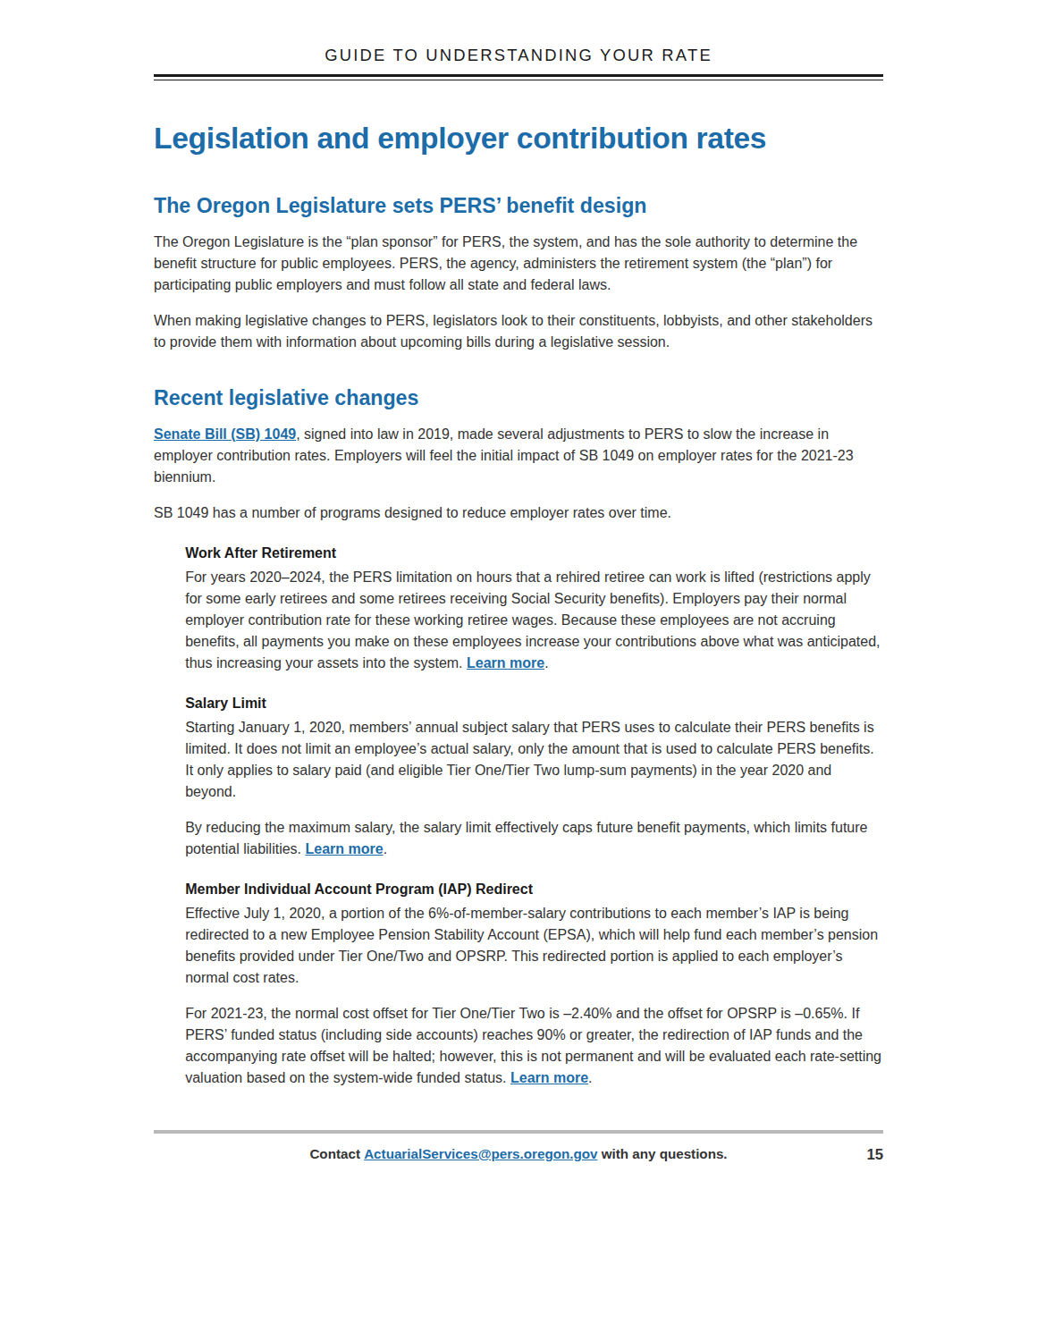Guide to Understanding Your Rate
Legislation and employer contribution rates
The Oregon Legislature sets PERS’ benefit design
The Oregon Legislature is the “plan sponsor” for PERS, the system, and has the sole authority to determine the benefit structure for public employees. PERS, the agency, administers the retirement system (the “plan”) for participating public employers and must follow all state and federal laws.
When making legislative changes to PERS, legislators look to their constituents, lobbyists, and other stakeholders to provide them with information about upcoming bills during a legislative session.
Recent legislative changes
Senate Bill (SB) 1049, signed into law in 2019, made several adjustments to PERS to slow the increase in employer contribution rates. Employers will feel the initial impact of SB 1049 on employer rates for the 2021-23 biennium.
SB 1049 has a number of programs designed to reduce employer rates over time.
Work After Retirement
For years 2020–2024, the PERS limitation on hours that a rehired retiree can work is lifted (restrictions apply for some early retirees and some retirees receiving Social Security benefits). Employers pay their normal employer contribution rate for these working retiree wages. Because these employees are not accruing benefits, all payments you make on these employees increase your contributions above what was anticipated, thus increasing your assets into the system. Learn more.
Salary Limit
Starting January 1, 2020, members’ annual subject salary that PERS uses to calculate their PERS benefits is limited. It does not limit an employee’s actual salary, only the amount that is used to calculate PERS benefits. It only applies to salary paid (and eligible Tier One/Tier Two lump-sum payments) in the year 2020 and beyond.
By reducing the maximum salary, the salary limit effectively caps future benefit payments, which limits future potential liabilities. Learn more.
Member Individual Account Program (IAP) Redirect
Effective July 1, 2020, a portion of the 6%-of-member-salary contributions to each member’s IAP is being redirected to a new Employee Pension Stability Account (EPSA), which will help fund each member’s pension benefits provided under Tier One/Two and OPSRP. This redirected portion is applied to each employer’s normal cost rates.
For 2021-23, the normal cost offset for Tier One/Tier Two is –2.40% and the offset for OPSRP is –0.65%. If PERS’ funded status (including side accounts) reaches 90% or greater, the redirection of IAP funds and the accompanying rate offset will be halted; however, this is not permanent and will be evaluated each rate-setting valuation based on the system-wide funded status. Learn more.
Contact ActuarialServices@pers.oregon.gov with any questions.
15